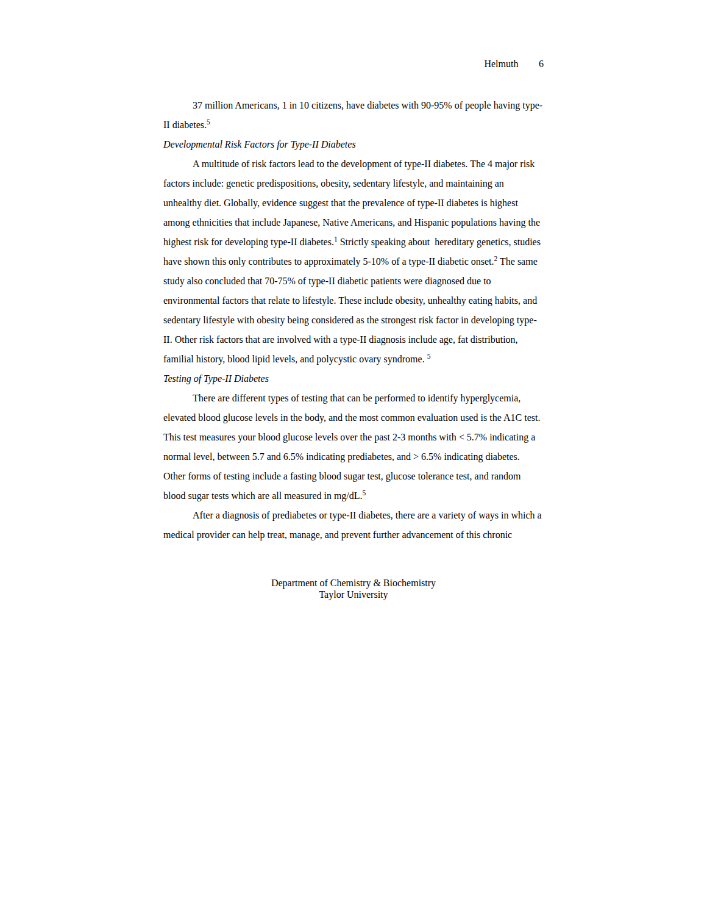Helmuth 6
37 million Americans, 1 in 10 citizens, have diabetes with 90-95% of people having type-II diabetes.5
Developmental Risk Factors for Type-II Diabetes
A multitude of risk factors lead to the development of type-II diabetes. The 4 major risk factors include: genetic predispositions, obesity, sedentary lifestyle, and maintaining an unhealthy diet. Globally, evidence suggest that the prevalence of type-II diabetes is highest among ethnicities that include Japanese, Native Americans, and Hispanic populations having the highest risk for developing type-II diabetes.1 Strictly speaking about hereditary genetics, studies have shown this only contributes to approximately 5-10% of a type-II diabetic onset.2 The same study also concluded that 70-75% of type-II diabetic patients were diagnosed due to environmental factors that relate to lifestyle. These include obesity, unhealthy eating habits, and sedentary lifestyle with obesity being considered as the strongest risk factor in developing type-II. Other risk factors that are involved with a type-II diagnosis include age, fat distribution, familial history, blood lipid levels, and polycystic ovary syndrome. 5
Testing of Type-II Diabetes
There are different types of testing that can be performed to identify hyperglycemia, elevated blood glucose levels in the body, and the most common evaluation used is the A1C test. This test measures your blood glucose levels over the past 2-3 months with < 5.7% indicating a normal level, between 5.7 and 6.5% indicating prediabetes, and > 6.5% indicating diabetes. Other forms of testing include a fasting blood sugar test, glucose tolerance test, and random blood sugar tests which are all measured in mg/dL.5
After a diagnosis of prediabetes or type-II diabetes, there are a variety of ways in which a medical provider can help treat, manage, and prevent further advancement of this chronic
Department of Chemistry & Biochemistry
Taylor University